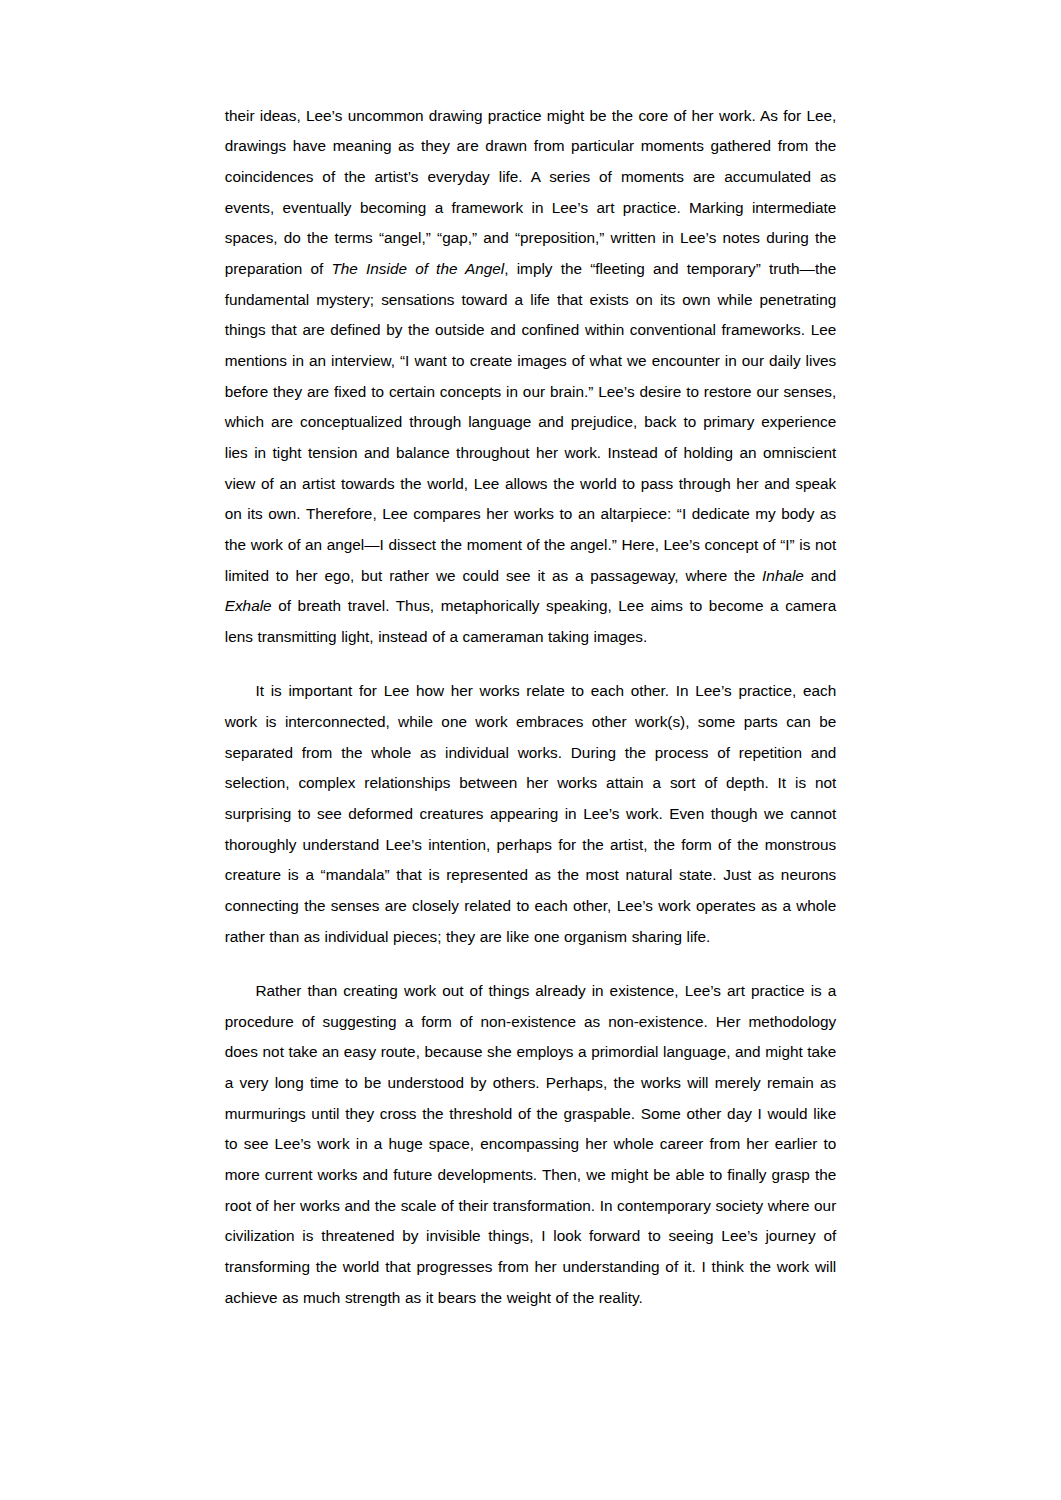their ideas, Lee’s uncommon drawing practice might be the core of her work. As for Lee, drawings have meaning as they are drawn from particular moments gathered from the coincidences of the artist’s everyday life. A series of moments are accumulated as events, eventually becoming a framework in Lee’s art practice. Marking intermediate spaces, do the terms “angel,” “gap,” and “preposition,” written in Lee’s notes during the preparation of The Inside of the Angel, imply the “fleeting and temporary” truth—the fundamental mystery; sensations toward a life that exists on its own while penetrating things that are defined by the outside and confined within conventional frameworks. Lee mentions in an interview, “I want to create images of what we encounter in our daily lives before they are fixed to certain concepts in our brain.” Lee’s desire to restore our senses, which are conceptualized through language and prejudice, back to primary experience lies in tight tension and balance throughout her work. Instead of holding an omniscient view of an artist towards the world, Lee allows the world to pass through her and speak on its own. Therefore, Lee compares her works to an altarpiece: “I dedicate my body as the work of an angel—I dissect the moment of the angel.” Here, Lee’s concept of “I” is not limited to her ego, but rather we could see it as a passageway, where the Inhale and Exhale of breath travel. Thus, metaphorically speaking, Lee aims to become a camera lens transmitting light, instead of a cameraman taking images.
It is important for Lee how her works relate to each other. In Lee’s practice, each work is interconnected, while one work embraces other work(s), some parts can be separated from the whole as individual works. During the process of repetition and selection, complex relationships between her works attain a sort of depth. It is not surprising to see deformed creatures appearing in Lee’s work. Even though we cannot thoroughly understand Lee’s intention, perhaps for the artist, the form of the monstrous creature is a “mandala” that is represented as the most natural state. Just as neurons connecting the senses are closely related to each other, Lee’s work operates as a whole rather than as individual pieces; they are like one organism sharing life.
Rather than creating work out of things already in existence, Lee’s art practice is a procedure of suggesting a form of non-existence as non-existence. Her methodology does not take an easy route, because she employs a primordial language, and might take a very long time to be understood by others. Perhaps, the works will merely remain as murmurings until they cross the threshold of the graspable. Some other day I would like to see Lee’s work in a huge space, encompassing her whole career from her earlier to more current works and future developments. Then, we might be able to finally grasp the root of her works and the scale of their transformation. In contemporary society where our civilization is threatened by invisible things, I look forward to seeing Lee’s journey of transforming the world that progresses from her understanding of it. I think the work will achieve as much strength as it bears the weight of the reality.